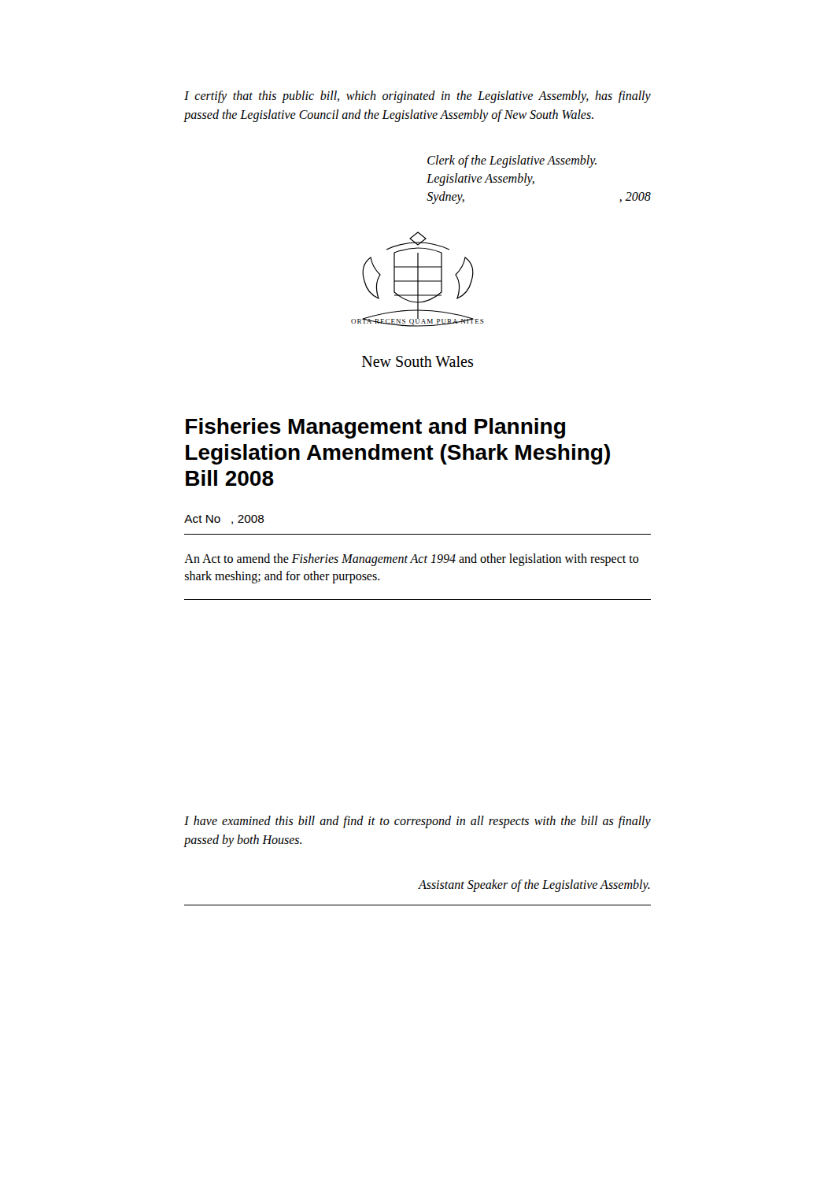I certify that this public bill, which originated in the Legislative Assembly, has finally passed the Legislative Council and the Legislative Assembly of New South Wales.
Clerk of the Legislative Assembly.
Legislative Assembly,
Sydney,, 2008
New South Wales
Fisheries Management and Planning Legislation Amendment (Shark Meshing) Bill 2008
Act No , 2008
An Act to amend the Fisheries Management Act 1994 and other legislation with respect to shark meshing; and for other purposes.
I have examined this bill and find it to correspond in all respects with the bill as finally passed by both Houses.
Assistant Speaker of the Legislative Assembly.